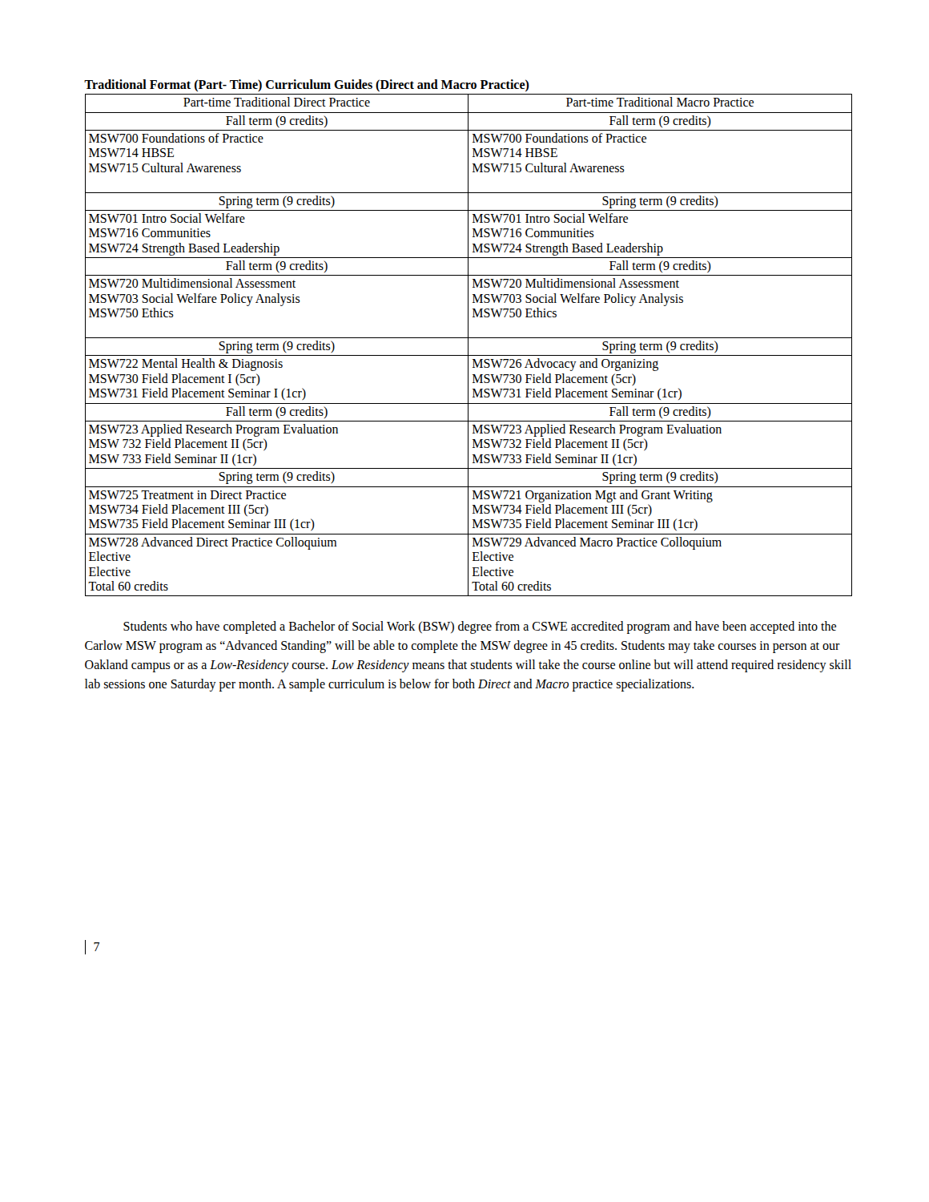Traditional Format (Part- Time) Curriculum Guides (Direct and Macro Practice)
| Part-time Traditional Direct Practice | Part-time Traditional Macro Practice |
| --- | --- |
| Fall term (9 credits) | Fall term (9 credits) |
| MSW700 Foundations of Practice MSW714 HBSE MSW715 Cultural Awareness | MSW700 Foundations of Practice MSW714 HBSE MSW715 Cultural Awareness |
| Spring term (9 credits) | Spring term (9 credits) |
| MSW701 Intro Social Welfare MSW716 Communities MSW724 Strength Based Leadership | MSW701 Intro Social Welfare MSW716 Communities MSW724 Strength Based Leadership |
| Fall term (9 credits) | Fall term (9 credits) |
| MSW720 Multidimensional Assessment MSW703 Social Welfare Policy Analysis MSW750 Ethics | MSW720 Multidimensional Assessment MSW703 Social Welfare Policy Analysis MSW750 Ethics |
| Spring term (9 credits) | Spring term (9 credits) |
| MSW722 Mental Health & Diagnosis MSW730 Field Placement I (5cr) MSW731 Field Placement Seminar I (1cr) | MSW726 Advocacy and Organizing MSW730 Field Placement (5cr) MSW731 Field Placement Seminar (1cr) |
| Fall term (9 credits) | Fall term (9 credits) |
| MSW723 Applied Research Program Evaluation MSW 732 Field Placement II (5cr) MSW 733 Field Seminar II (1cr) | MSW723 Applied Research Program Evaluation MSW732 Field Placement II (5cr) MSW733 Field Seminar II (1cr) |
| Spring term (9 credits) | Spring term (9 credits) |
| MSW725 Treatment in Direct Practice MSW734 Field Placement III (5cr) MSW735 Field Placement Seminar III (1cr) | MSW721 Organization Mgt and Grant Writing MSW734 Field Placement III (5cr) MSW735 Field Placement Seminar III (1cr) |
| MSW728 Advanced Direct Practice Colloquium Elective Elective Total 60 credits | MSW729 Advanced Macro Practice Colloquium Elective Elective Total 60 credits |
Students who have completed a Bachelor of Social Work (BSW) degree from a CSWE accredited program and have been accepted into the Carlow MSW program as “Advanced Standing” will be able to complete the MSW degree in 45 credits. Students may take courses in person at our Oakland campus or as a Low-Residency course. Low Residency means that students will take the course online but will attend required residency skill lab sessions one Saturday per month. A sample curriculum is below for both Direct and Macro practice specializations.
7